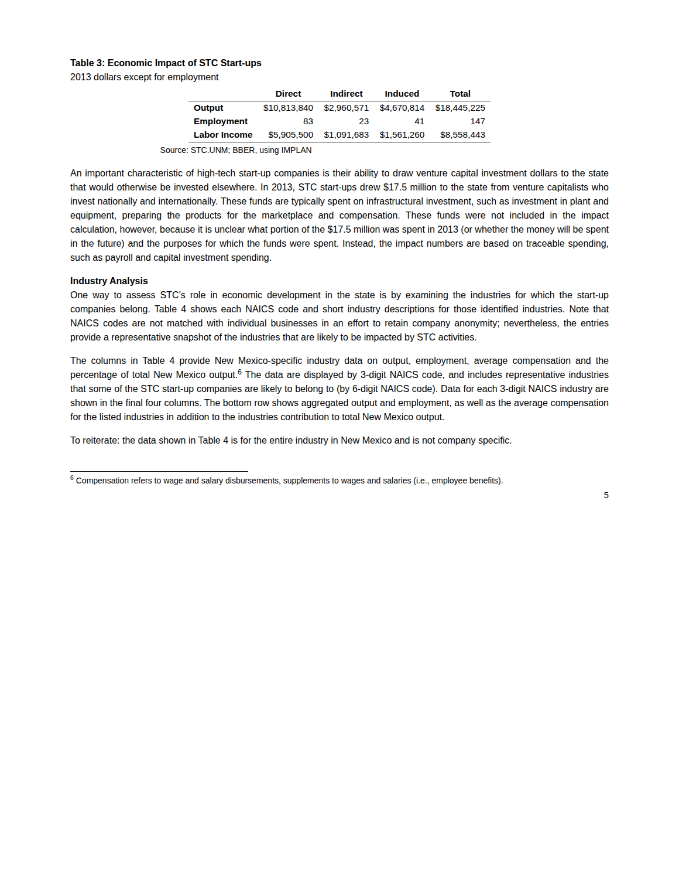Table 3: Economic Impact of STC Start-ups
2013 dollars except for employment
| | Direct | Indirect | Induced | Total |
| --- | --- | --- | --- | --- |
| Output | $10,813,840 | $2,960,571 | $4,670,814 | $18,445,225 |
| Employment | 83 | 23 | 41 | 147 |
| Labor Income | $5,905,500 | $1,091,683 | $1,561,260 | $8,558,443 |
Source: STC.UNM; BBER, using IMPLAN
An important characteristic of high-tech start-up companies is their ability to draw venture capital investment dollars to the state that would otherwise be invested elsewhere. In 2013, STC start-ups drew $17.5 million to the state from venture capitalists who invest nationally and internationally. These funds are typically spent on infrastructural investment, such as investment in plant and equipment, preparing the products for the marketplace and compensation. These funds were not included in the impact calculation, however, because it is unclear what portion of the $17.5 million was spent in 2013 (or whether the money will be spent in the future) and the purposes for which the funds were spent. Instead, the impact numbers are based on traceable spending, such as payroll and capital investment spending.
Industry Analysis
One way to assess STC’s role in economic development in the state is by examining the industries for which the start-up companies belong. Table 4 shows each NAICS code and short industry descriptions for those identified industries. Note that NAICS codes are not matched with individual businesses in an effort to retain company anonymity; nevertheless, the entries provide a representative snapshot of the industries that are likely to be impacted by STC activities.
The columns in Table 4 provide New Mexico-specific industry data on output, employment, average compensation and the percentage of total New Mexico output.6 The data are displayed by 3-digit NAICS code, and includes representative industries that some of the STC start-up companies are likely to belong to (by 6-digit NAICS code). Data for each 3-digit NAICS industry are shown in the final four columns. The bottom row shows aggregated output and employment, as well as the average compensation for the listed industries in addition to the industries contribution to total New Mexico output.
To reiterate: the data shown in Table 4 is for the entire industry in New Mexico and is not company specific.
6 Compensation refers to wage and salary disbursements, supplements to wages and salaries (i.e., employee benefits).
5